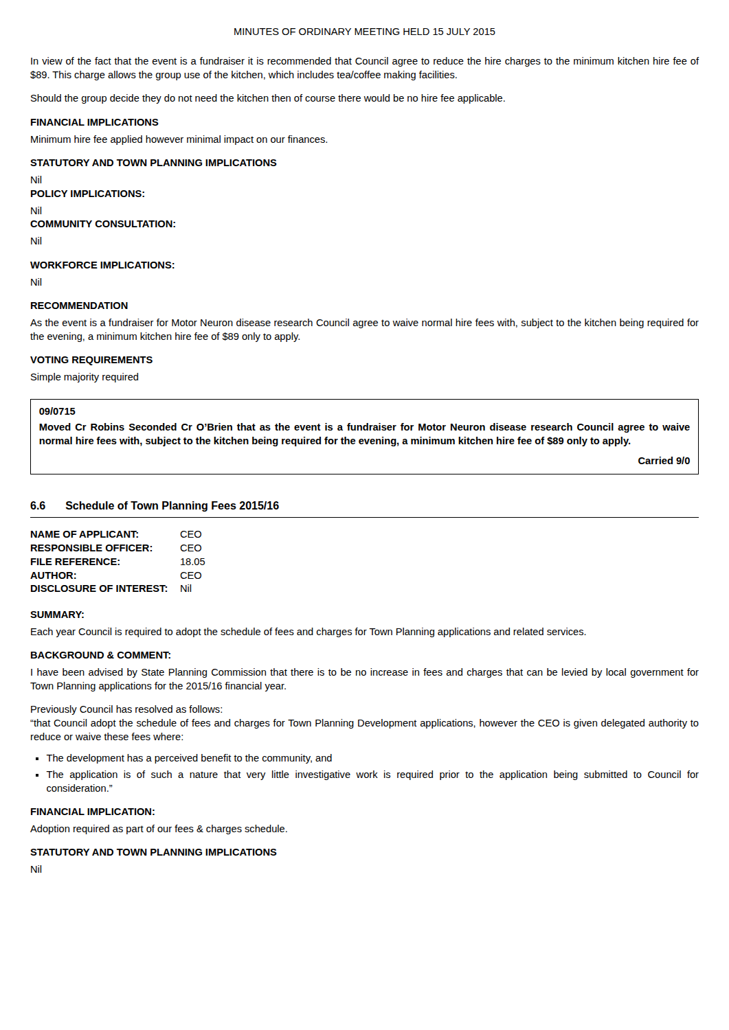MINUTES OF ORDINARY MEETING HELD 15 JULY 2015
In view of the fact that the event is a fundraiser it is recommended that Council agree to reduce the hire charges to the minimum kitchen hire fee of $89. This charge allows the group use of the kitchen, which includes tea/coffee making facilities.
Should the group decide they do not need the kitchen then of course there would be no hire fee applicable.
Financial Implications
Minimum hire fee applied however minimal impact on our finances.
Statutory and Town Planning Implications
Nil
Policy Implications:
Nil
Community Consultation:
Nil
Workforce Implications:
Nil
Recommendation
As the event is a fundraiser for Motor Neuron disease research Council agree to waive normal hire fees with, subject to the kitchen being required for the evening, a minimum kitchen hire fee of $89 only to apply.
Voting Requirements
Simple majority required
09/0715
Moved Cr Robins Seconded Cr O’Brien that as the event is a fundraiser for Motor Neuron disease research Council agree to waive normal hire fees with, subject to the kitchen being required for the evening, a minimum kitchen hire fee of $89 only to apply.
Carried 9/0
6.6 Schedule of Town Planning Fees 2015/16
| Name of Applicant: | CEO |
| Responsible Officer: | CEO |
| File Reference: | 18.05 |
| Author: | CEO |
| Disclosure of Interest: | Nil |
Summary:
Each year Council is required to adopt the schedule of fees and charges for Town Planning applications and related services.
Background & Comment:
I have been advised by State Planning Commission that there is to be no increase in fees and charges that can be levied by local government for Town Planning applications for the 2015/16 financial year.
Previously Council has resolved as follows:
“that Council adopt the schedule of fees and charges for Town Planning Development applications, however the CEO is given delegated authority to reduce or waive these fees where:
The development has a perceived benefit to the community, and
The application is of such a nature that very little investigative work is required prior to the application being submitted to Council for consideration.”
Financial Implication:
Adoption required as part of our fees & charges schedule.
Statutory and Town Planning Implications
Nil